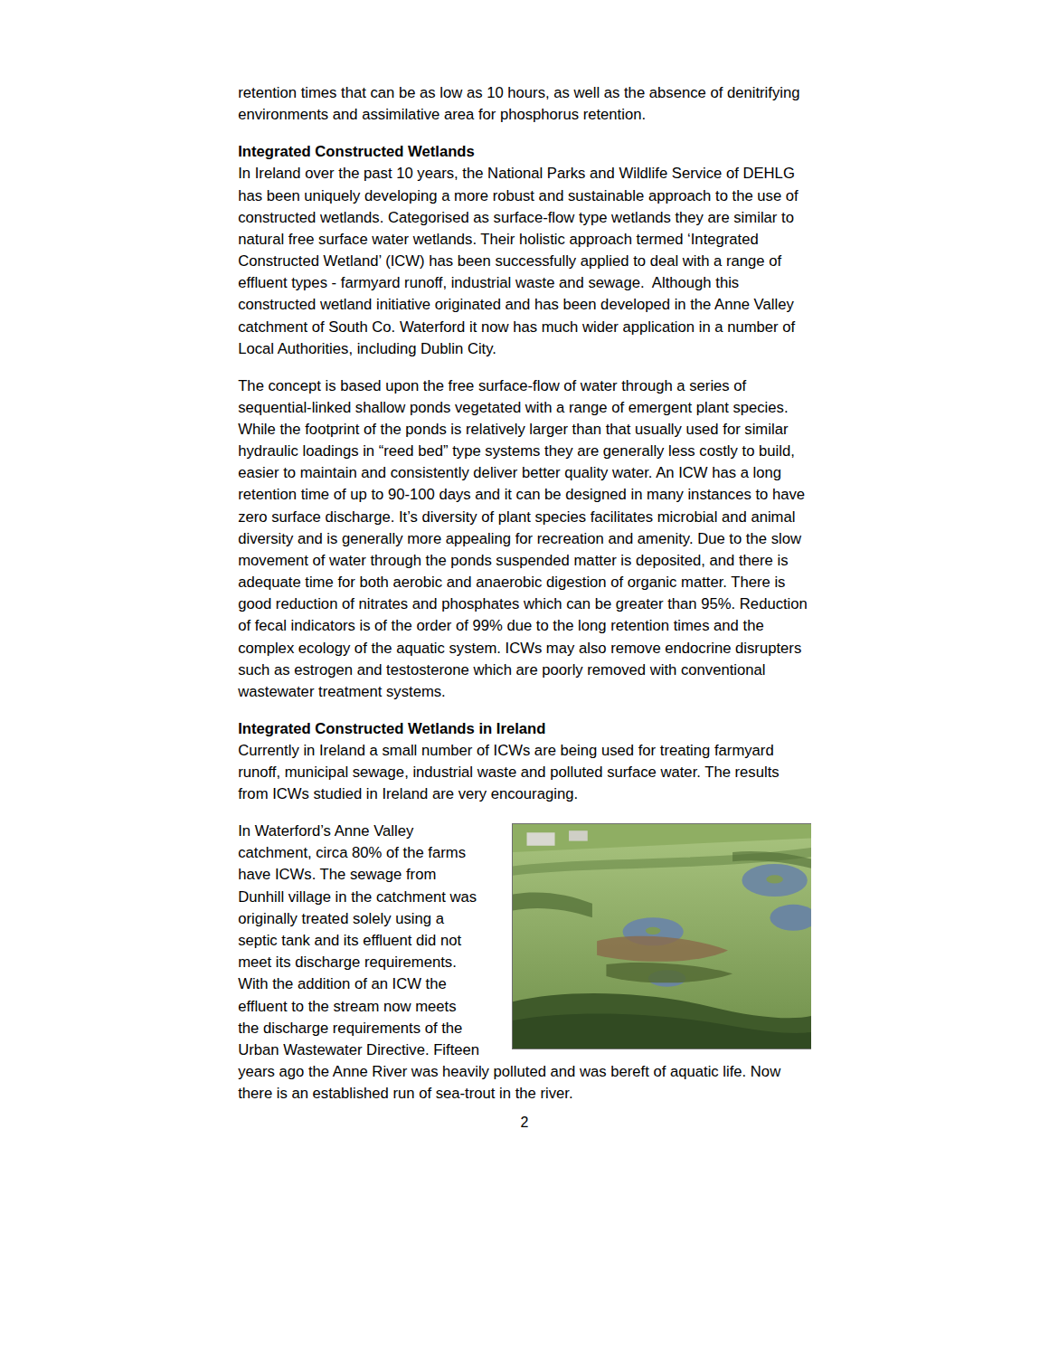retention times that can be as low as 10 hours, as well as the absence of denitrifying environments and assimilative area for phosphorus retention.
Integrated Constructed Wetlands
In Ireland over the past 10 years, the National Parks and Wildlife Service of DEHLG has been uniquely developing a more robust and sustainable approach to the use of constructed wetlands. Categorised as surface-flow type wetlands they are similar to natural free surface water wetlands. Their holistic approach termed ‘Integrated Constructed Wetland’ (ICW) has been successfully applied to deal with a range of effluent types - farmyard runoff, industrial waste and sewage. Although this constructed wetland initiative originated and has been developed in the Anne Valley catchment of South Co. Waterford it now has much wider application in a number of Local Authorities, including Dublin City.
The concept is based upon the free surface-flow of water through a series of sequential-linked shallow ponds vegetated with a range of emergent plant species. While the footprint of the ponds is relatively larger than that usually used for similar hydraulic loadings in “reed bed” type systems they are generally less costly to build, easier to maintain and consistently deliver better quality water. An ICW has a long retention time of up to 90-100 days and it can be designed in many instances to have zero surface discharge. It’s diversity of plant species facilitates microbial and animal diversity and is generally more appealing for recreation and amenity. Due to the slow movement of water through the ponds suspended matter is deposited, and there is adequate time for both aerobic and anaerobic digestion of organic matter. There is good reduction of nitrates and phosphates which can be greater than 95%. Reduction of fecal indicators is of the order of 99% due to the long retention times and the complex ecology of the aquatic system. ICWs may also remove endocrine disrupters such as estrogen and testosterone which are poorly removed with conventional wastewater treatment systems.
Integrated Constructed Wetlands in Ireland
Currently in Ireland a small number of ICWs are being used for treating farmyard runoff, municipal sewage, industrial waste and polluted surface water. The results from ICWs studied in Ireland are very encouraging.
In Waterford’s Anne Valley catchment, circa 80% of the farms have ICWs. The sewage from Dunhill village in the catchment was originally treated solely using a septic tank and its effluent did not meet its discharge requirements. With the addition of an ICW the effluent to the stream now meets the discharge requirements of the Urban Wastewater Directive. Fifteen years ago the Anne River was heavily polluted and was bereft of aquatic life. Now there is an established run of sea-trout in the river.
2